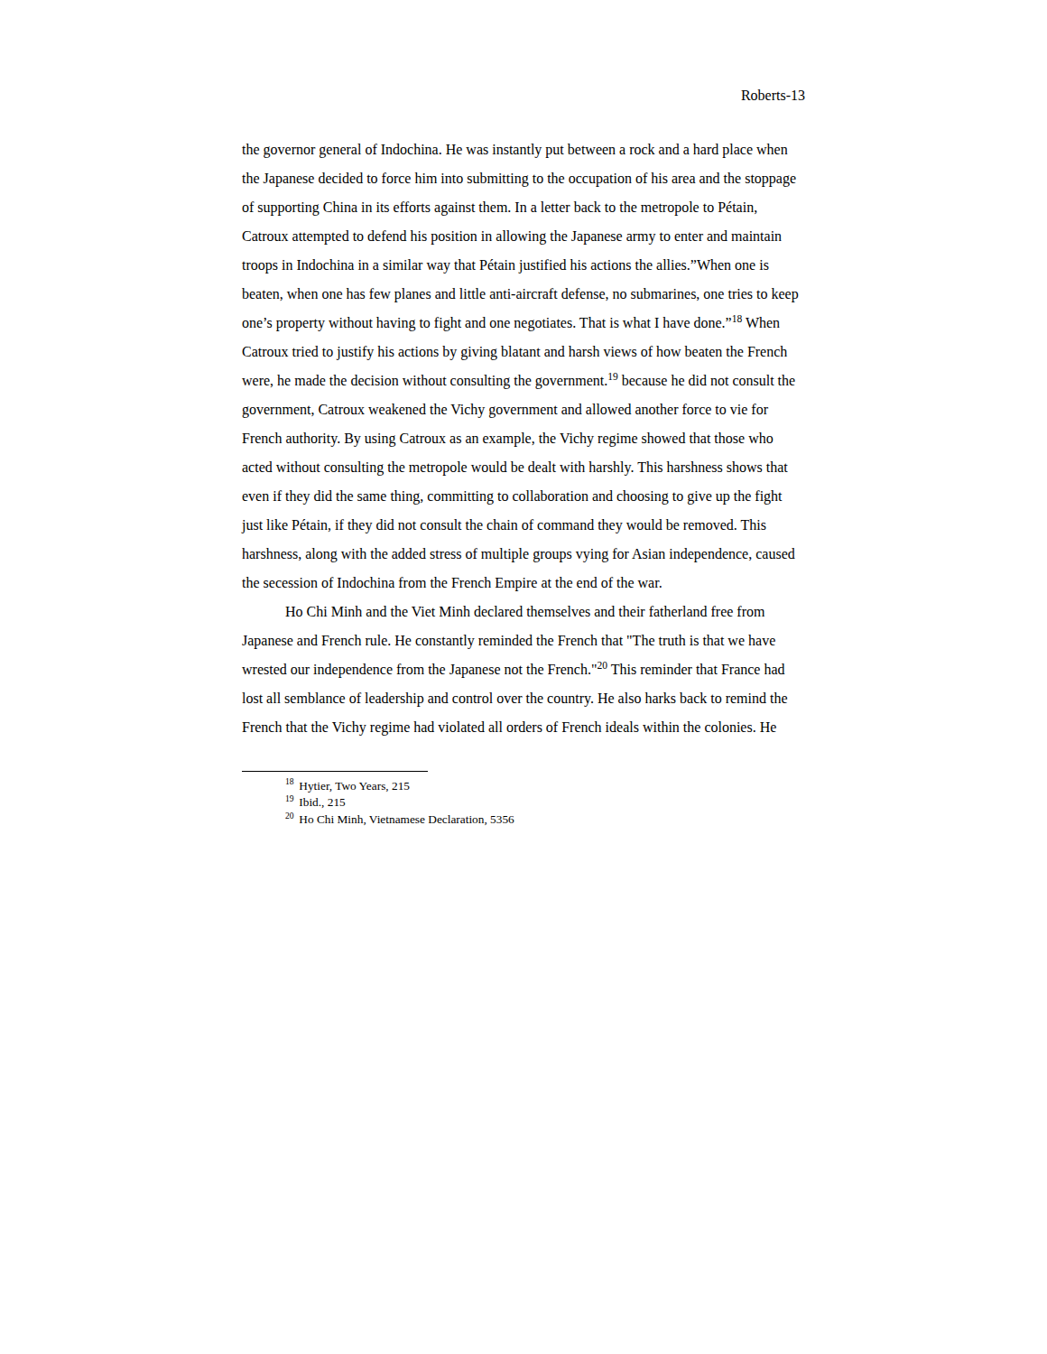Roberts-13
the governor general of Indochina. He was instantly put between a rock and a hard place when the Japanese decided to force him into submitting to the occupation of his area and the stoppage of supporting China in its efforts against them. In a letter back to the metropole to Pétain, Catroux attempted to defend his position in allowing the Japanese army to enter and maintain troops in Indochina in a similar way that Pétain justified his actions the allies.”When one is beaten, when one has few planes and little anti-aircraft defense, no submarines, one tries to keep one’s property without having to fight and one negotiates. That is what I have done.”18 When Catroux tried to justify his actions by giving blatant and harsh views of how beaten the French were, he made the decision without consulting the government.19 because he did not consult the government, Catroux weakened the Vichy government and allowed another force to vie for French authority. By using Catroux as an example, the Vichy regime showed that those who acted without consulting the metropole would be dealt with harshly. This harshness shows that even if they did the same thing, committing to collaboration and choosing to give up the fight just like Pétain, if they did not consult the chain of command they would be removed. This harshness, along with the added stress of multiple groups vying for Asian independence, caused the secession of Indochina from the French Empire at the end of the war.
Ho Chi Minh and the Viet Minh declared themselves and their fatherland free from Japanese and French rule. He constantly reminded the French that "The truth is that we have wrested our independence from the Japanese not the French."20 This reminder that France had lost all semblance of leadership and control over the country. He also harks back to remind the French that the Vichy regime had violated all orders of French ideals within the colonies. He
18 Hytier, Two Years, 215
19 Ibid., 215
20 Ho Chi Minh, Vietnamese Declaration, 5356